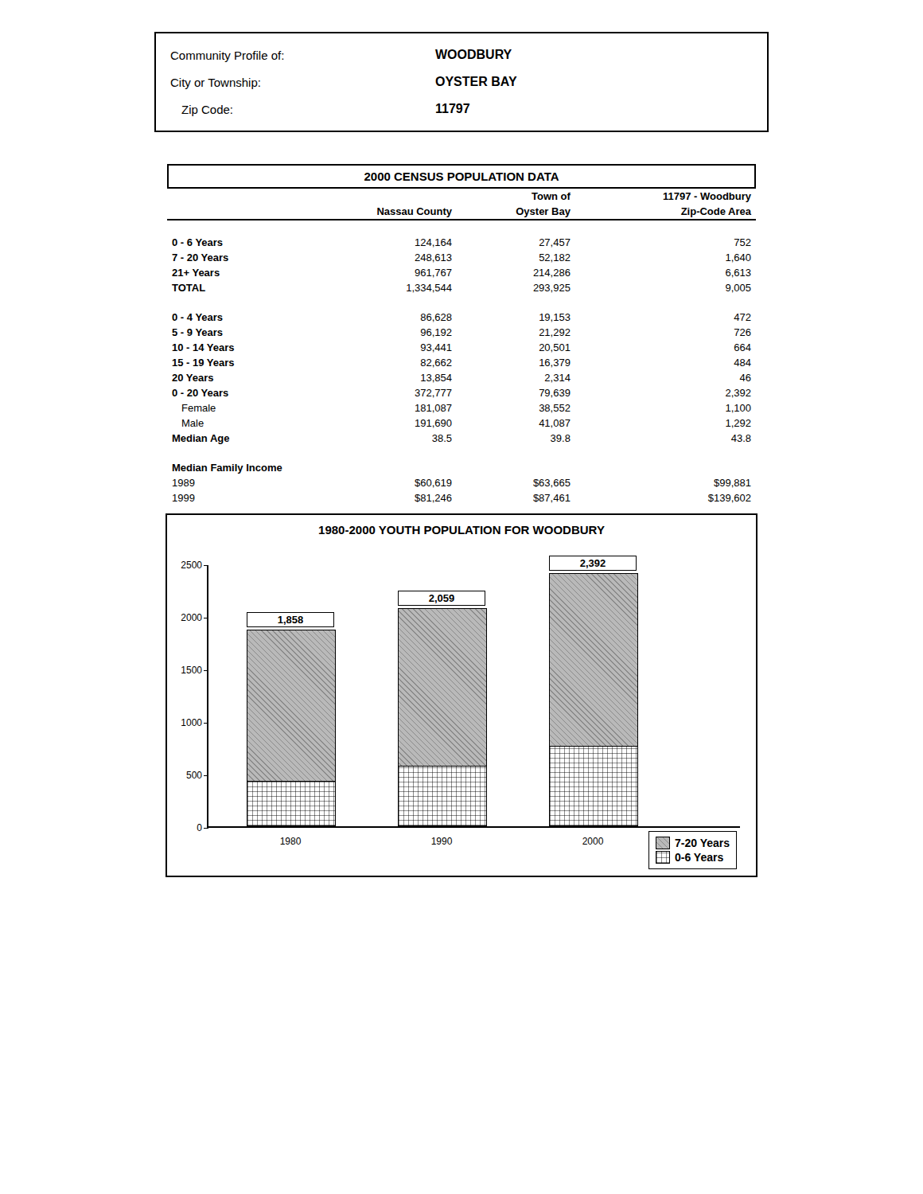| Community Profile of: | WOODBURY |
| City or Township: | OYSTER BAY |
| Zip Code: | 11797 |
2000 CENSUS POPULATION DATA
| | | Town of | 11797 - Woodbury |
| --- | --- | --- | --- |
| | Nassau County | Oyster Bay | Zip-Code Area |
| 0 - 6 Years | 124,164 | 27,457 | 752 |
| 7 - 20 Years | 248,613 | 52,182 | 1,640 |
| 21+ Years | 961,767 | 214,286 | 6,613 |
| TOTAL | 1,334,544 | 293,925 | 9,005 |
| 0 - 4 Years | 86,628 | 19,153 | 472 |
| 5 - 9 Years | 96,192 | 21,292 | 726 |
| 10 - 14 Years | 93,441 | 20,501 | 664 |
| 15 - 19 Years | 82,662 | 16,379 | 484 |
| 20 Years | 13,854 | 2,314 | 46 |
| 0 - 20 Years | 372,777 | 79,639 | 2,392 |
| Female | 181,087 | 38,552 | 1,100 |
| Male | 191,690 | 41,087 | 1,292 |
| Median Age | 38.5 | 39.8 | 43.8 |
| Median Family Income |
| 1989 | $60,619 | $63,665 | $99,881 |
| 1999 | $81,246 | $87,461 | $139,602 |
1980-2000 YOUTH POPULATION FOR WOODBURY
2500
2000
1500
1000
500
0
1,858
1980
2,059
1990
2,392
2000
7-20 Years
0-6 Years